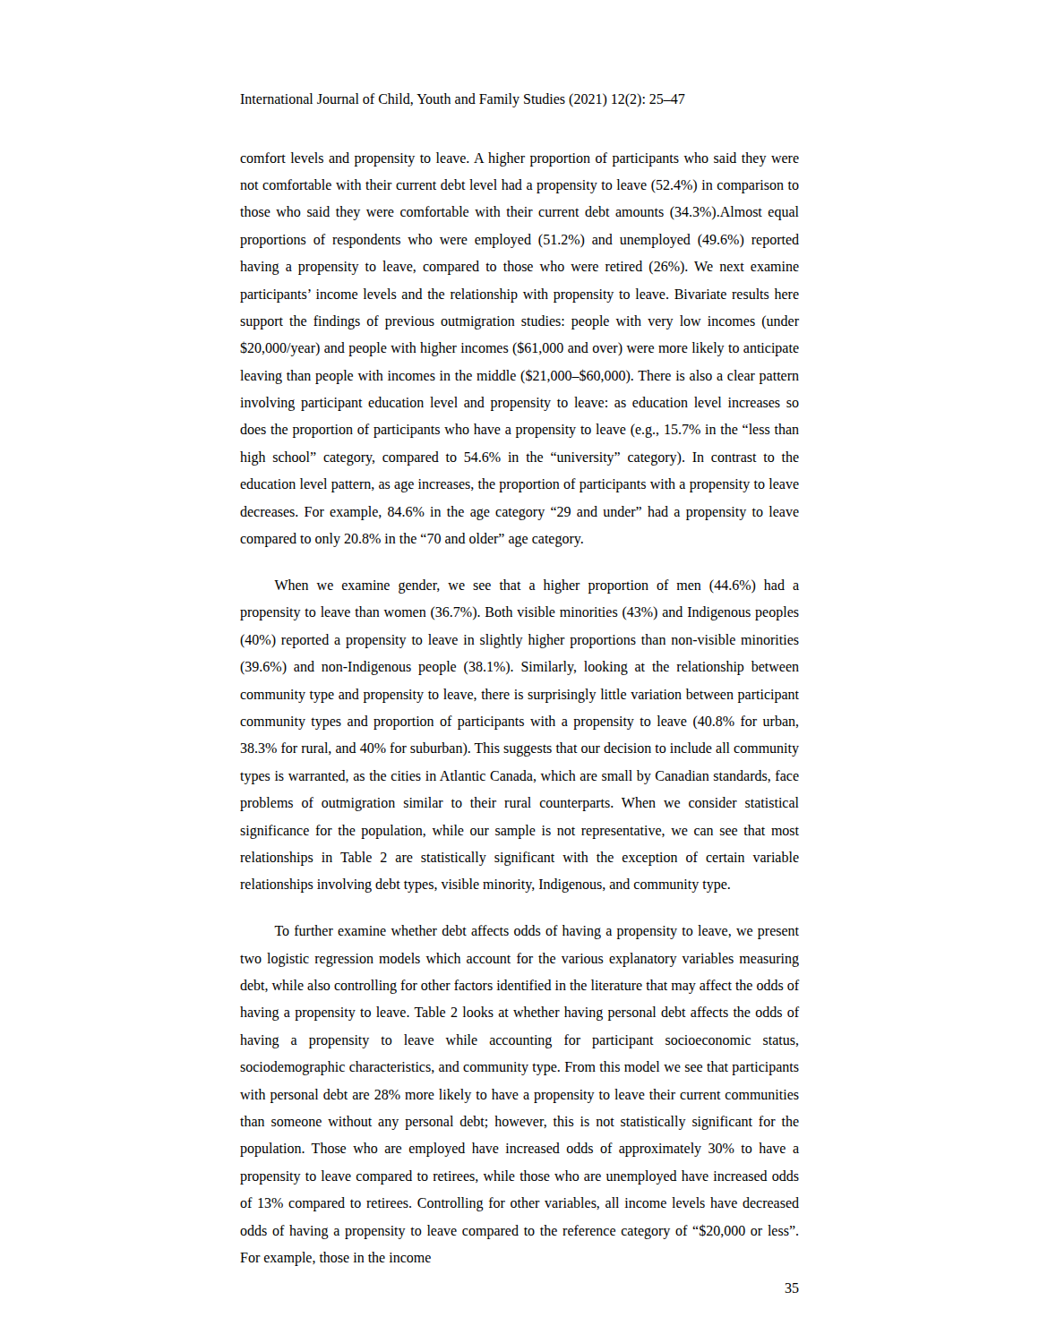International Journal of Child, Youth and Family Studies (2021) 12(2): 25–47
comfort levels and propensity to leave. A higher proportion of participants who said they were not comfortable with their current debt level had a propensity to leave (52.4%) in comparison to those who said they were comfortable with their current debt amounts (34.3%).Almost equal proportions of respondents who were employed (51.2%) and unemployed (49.6%) reported having a propensity to leave, compared to those who were retired (26%). We next examine participants’ income levels and the relationship with propensity to leave. Bivariate results here support the findings of previous outmigration studies: people with very low incomes (under $20,000/year) and people with higher incomes ($61,000 and over) were more likely to anticipate leaving than people with incomes in the middle ($21,000–$60,000). There is also a clear pattern involving participant education level and propensity to leave: as education level increases so does the proportion of participants who have a propensity to leave (e.g., 15.7% in the “less than high school” category, compared to 54.6% in the “university” category). In contrast to the education level pattern, as age increases, the proportion of participants with a propensity to leave decreases. For example, 84.6% in the age category “29 and under” had a propensity to leave compared to only 20.8% in the “70 and older” age category.
When we examine gender, we see that a higher proportion of men (44.6%) had a propensity to leave than women (36.7%). Both visible minorities (43%) and Indigenous peoples (40%) reported a propensity to leave in slightly higher proportions than non-visible minorities (39.6%) and non-Indigenous people (38.1%). Similarly, looking at the relationship between community type and propensity to leave, there is surprisingly little variation between participant community types and proportion of participants with a propensity to leave (40.8% for urban, 38.3% for rural, and 40% for suburban). This suggests that our decision to include all community types is warranted, as the cities in Atlantic Canada, which are small by Canadian standards, face problems of outmigration similar to their rural counterparts. When we consider statistical significance for the population, while our sample is not representative, we can see that most relationships in Table 2 are statistically significant with the exception of certain variable relationships involving debt types, visible minority, Indigenous, and community type.
To further examine whether debt affects odds of having a propensity to leave, we present two logistic regression models which account for the various explanatory variables measuring debt, while also controlling for other factors identified in the literature that may affect the odds of having a propensity to leave. Table 2 looks at whether having personal debt affects the odds of having a propensity to leave while accounting for participant socioeconomic status, sociodemographic characteristics, and community type. From this model we see that participants with personal debt are 28% more likely to have a propensity to leave their current communities than someone without any personal debt; however, this is not statistically significant for the population. Those who are employed have increased odds of approximately 30% to have a propensity to leave compared to retirees, while those who are unemployed have increased odds of 13% compared to retirees. Controlling for other variables, all income levels have decreased odds of having a propensity to leave compared to the reference category of “$20,000 or less”. For example, those in the income
35